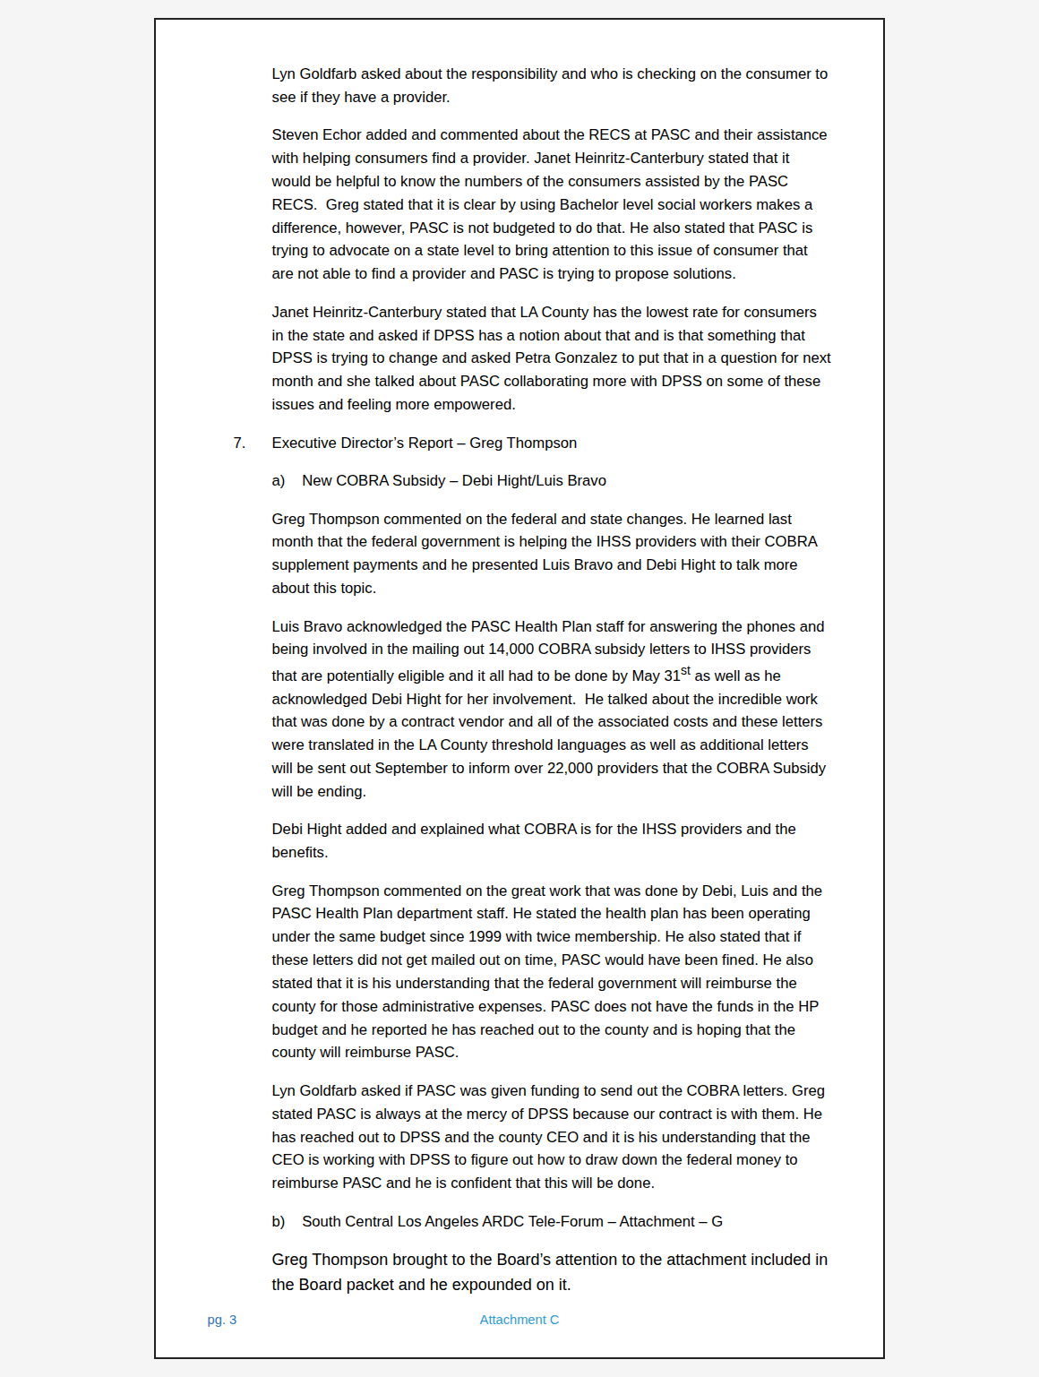Lyn Goldfarb asked about the responsibility and who is checking on the consumer to see if they have a provider.
Steven Echor added and commented about the RECS at PASC and their assistance with helping consumers find a provider. Janet Heinritz-Canterbury stated that it would be helpful to know the numbers of the consumers assisted by the PASC RECS. Greg stated that it is clear by using Bachelor level social workers makes a difference, however, PASC is not budgeted to do that. He also stated that PASC is trying to advocate on a state level to bring attention to this issue of consumer that are not able to find a provider and PASC is trying to propose solutions.
Janet Heinritz-Canterbury stated that LA County has the lowest rate for consumers in the state and asked if DPSS has a notion about that and is that something that DPSS is trying to change and asked Petra Gonzalez to put that in a question for next month and she talked about PASC collaborating more with DPSS on some of these issues and feeling more empowered.
7. Executive Director’s Report – Greg Thompson
a) New COBRA Subsidy – Debi Hight/Luis Bravo
Greg Thompson commented on the federal and state changes. He learned last month that the federal government is helping the IHSS providers with their COBRA supplement payments and he presented Luis Bravo and Debi Hight to talk more about this topic.
Luis Bravo acknowledged the PASC Health Plan staff for answering the phones and being involved in the mailing out 14,000 COBRA subsidy letters to IHSS providers that are potentially eligible and it all had to be done by May 31st as well as he acknowledged Debi Hight for her involvement. He talked about the incredible work that was done by a contract vendor and all of the associated costs and these letters were translated in the LA County threshold languages as well as additional letters will be sent out September to inform over 22,000 providers that the COBRA Subsidy will be ending.
Debi Hight added and explained what COBRA is for the IHSS providers and the benefits.
Greg Thompson commented on the great work that was done by Debi, Luis and the PASC Health Plan department staff. He stated the health plan has been operating under the same budget since 1999 with twice membership. He also stated that if these letters did not get mailed out on time, PASC would have been fined. He also stated that it is his understanding that the federal government will reimburse the county for those administrative expenses. PASC does not have the funds in the HP budget and he reported he has reached out to the county and is hoping that the county will reimburse PASC.
Lyn Goldfarb asked if PASC was given funding to send out the COBRA letters. Greg stated PASC is always at the mercy of DPSS because our contract is with them. He has reached out to DPSS and the county CEO and it is his understanding that the CEO is working with DPSS to figure out how to draw down the federal money to reimburse PASC and he is confident that this will be done.
b) South Central Los Angeles ARDC Tele-Forum – Attachment – G
Greg Thompson brought to the Board’s attention to the attachment included in the Board packet and he expounded on it.
pg. 3 Attachment C